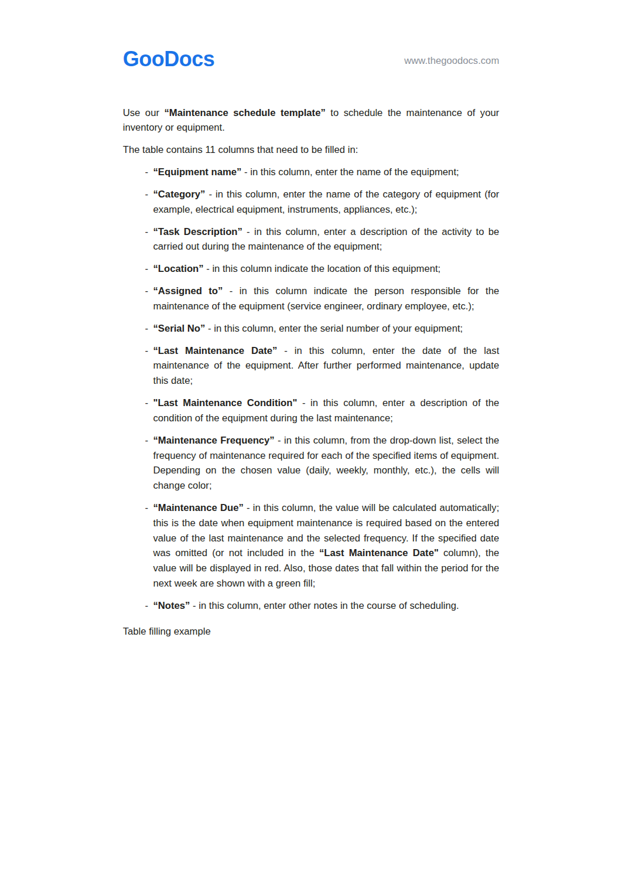Goo Docs
www.thegoodocs.com
Use our “Maintenance schedule template” to schedule the maintenance of your inventory or equipment.
The table contains 11 columns that need to be filled in:
“Equipment name” - in this column, enter the name of the equipment;
“Category” - in this column, enter the name of the category of equipment (for example, electrical equipment, instruments, appliances, etc.);
“Task Description” - in this column, enter a description of the activity to be carried out during the maintenance of the equipment;
“Location” - in this column indicate the location of this equipment;
“Assigned to” - in this column indicate the person responsible for the maintenance of the equipment (service engineer, ordinary employee, etc.);
“Serial No” - in this column, enter the serial number of your equipment;
“Last Maintenance Date” - in this column, enter the date of the last maintenance of the equipment. After further performed maintenance, update this date;
"Last Maintenance Condition" - in this column, enter a description of the condition of the equipment during the last maintenance;
“Maintenance Frequency” - in this column, from the drop-down list, select the frequency of maintenance required for each of the specified items of equipment. Depending on the chosen value (daily, weekly, monthly, etc.), the cells will change color;
“Maintenance Due” - in this column, the value will be calculated automatically; this is the date when equipment maintenance is required based on the entered value of the last maintenance and the selected frequency. If the specified date was omitted (or not included in the “Last Maintenance Date" column), the value will be displayed in red. Also, those dates that fall within the period for the next week are shown with a green fill;
“Notes” - in this column, enter other notes in the course of scheduling.
Table filling example